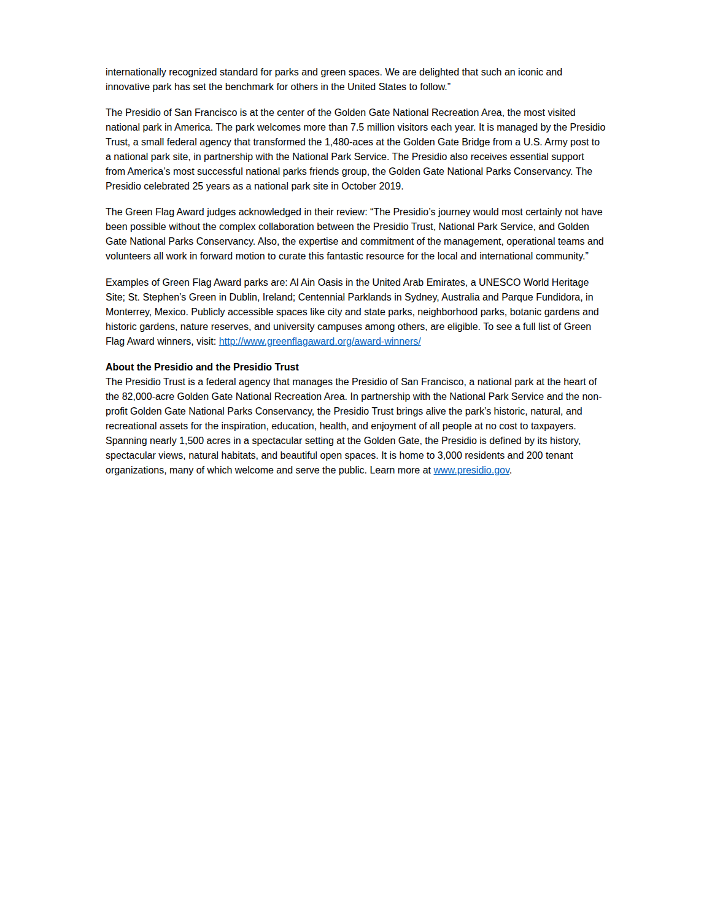internationally recognized standard for parks and green spaces. We are delighted that such an iconic and innovative park has set the benchmark for others in the United States to follow.”
The Presidio of San Francisco is at the center of the Golden Gate National Recreation Area, the most visited national park in America. The park welcomes more than 7.5 million visitors each year. It is managed by the Presidio Trust, a small federal agency that transformed the 1,480-aces at the Golden Gate Bridge from a U.S. Army post to a national park site, in partnership with the National Park Service. The Presidio also receives essential support from America’s most successful national parks friends group, the Golden Gate National Parks Conservancy. The Presidio celebrated 25 years as a national park site in October 2019.
The Green Flag Award judges acknowledged in their review: “The Presidio’s journey would most certainly not have been possible without the complex collaboration between the Presidio Trust, National Park Service, and Golden Gate National Parks Conservancy. Also, the expertise and commitment of the management, operational teams and volunteers all work in forward motion to curate this fantastic resource for the local and international community.”
Examples of Green Flag Award parks are: Al Ain Oasis in the United Arab Emirates, a UNESCO World Heritage Site; St. Stephen’s Green in Dublin, Ireland; Centennial Parklands in Sydney, Australia and Parque Fundidora, in Monterrey, Mexico. Publicly accessible spaces like city and state parks, neighborhood parks, botanic gardens and historic gardens, nature reserves, and university campuses among others, are eligible. To see a full list of Green Flag Award winners, visit: http://www.greenflagaward.org/award-winners/
About the Presidio and the Presidio Trust
The Presidio Trust is a federal agency that manages the Presidio of San Francisco, a national park at the heart of the 82,000-acre Golden Gate National Recreation Area. In partnership with the National Park Service and the non-profit Golden Gate National Parks Conservancy, the Presidio Trust brings alive the park’s historic, natural, and recreational assets for the inspiration, education, health, and enjoyment of all people at no cost to taxpayers. Spanning nearly 1,500 acres in a spectacular setting at the Golden Gate, the Presidio is defined by its history, spectacular views, natural habitats, and beautiful open spaces. It is home to 3,000 residents and 200 tenant organizations, many of which welcome and serve the public. Learn more at www.presidio.gov.